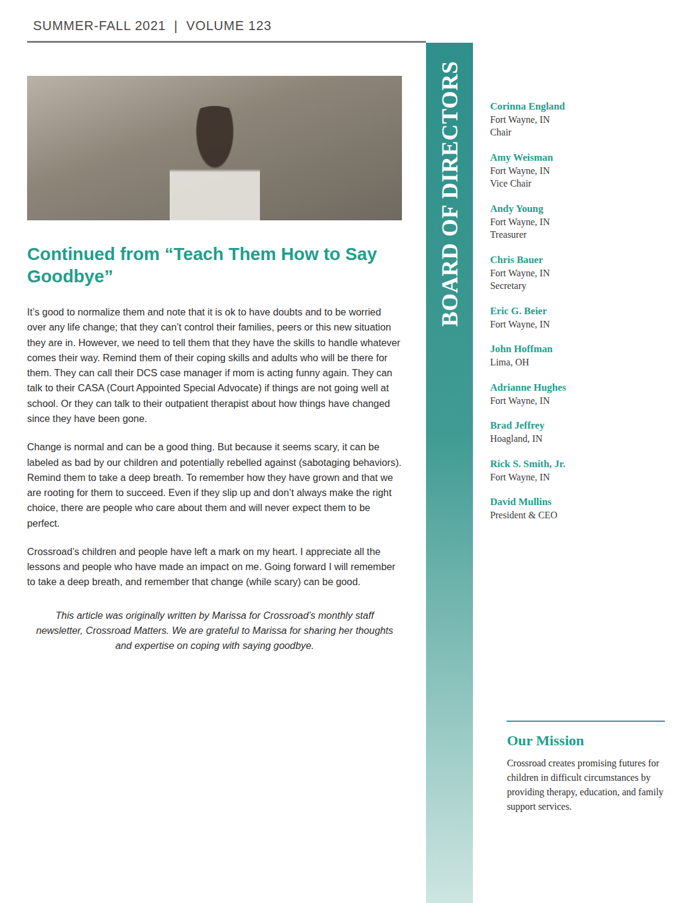SUMMER-FALL 2021 | VOLUME 123
Continued from “Teach Them How to Say Goodbye”
It’s good to normalize them and note that it is ok to have doubts and to be worried over any life change; that they can’t control their families, peers or this new situation they are in. However, we need to tell them that they have the skills to handle whatever comes their way. Remind them of their coping skills and adults who will be there for them. They can call their DCS case manager if mom is acting funny again. They can talk to their CASA (Court Appointed Special Advocate) if things are not going well at school. Or they can talk to their outpatient therapist about how things have changed since they have been gone.
Change is normal and can be a good thing. But because it seems scary, it can be labeled as bad by our children and potentially rebelled against (sabotaging behaviors). Remind them to take a deep breath. To remember how they have grown and that we are rooting for them to succeed. Even if they slip up and don’t always make the right choice, there are people who care about them and will never expect them to be perfect.
Crossroad’s children and people have left a mark on my heart. I appreciate all the lessons and people who have made an impact on me. Going forward I will remember to take a deep breath, and remember that change (while scary) can be good.
This article was originally written by Marissa for Crossroad’s monthly staff newsletter, Crossroad Matters. We are grateful to Marissa for sharing her thoughts and expertise on coping with saying goodbye.
BOARD OF DIRECTORS
Corinna England
Fort Wayne, IN
Chair
Amy Weisman
Fort Wayne, IN
Vice Chair
Andy Young
Fort Wayne, IN
Treasurer
Chris Bauer
Fort Wayne, IN
Secretary
Eric G. Beier
Fort Wayne, IN
John Hoffman
Lima, OH
Adrianne Hughes
Fort Wayne, IN
Brad Jeffrey
Hoagland, IN
Rick S. Smith, Jr.
Fort Wayne, IN
David Mullins
President & CEO
Our Mission
Crossroad creates promising futures for children in difficult circumstances by providing therapy, education, and family support services.